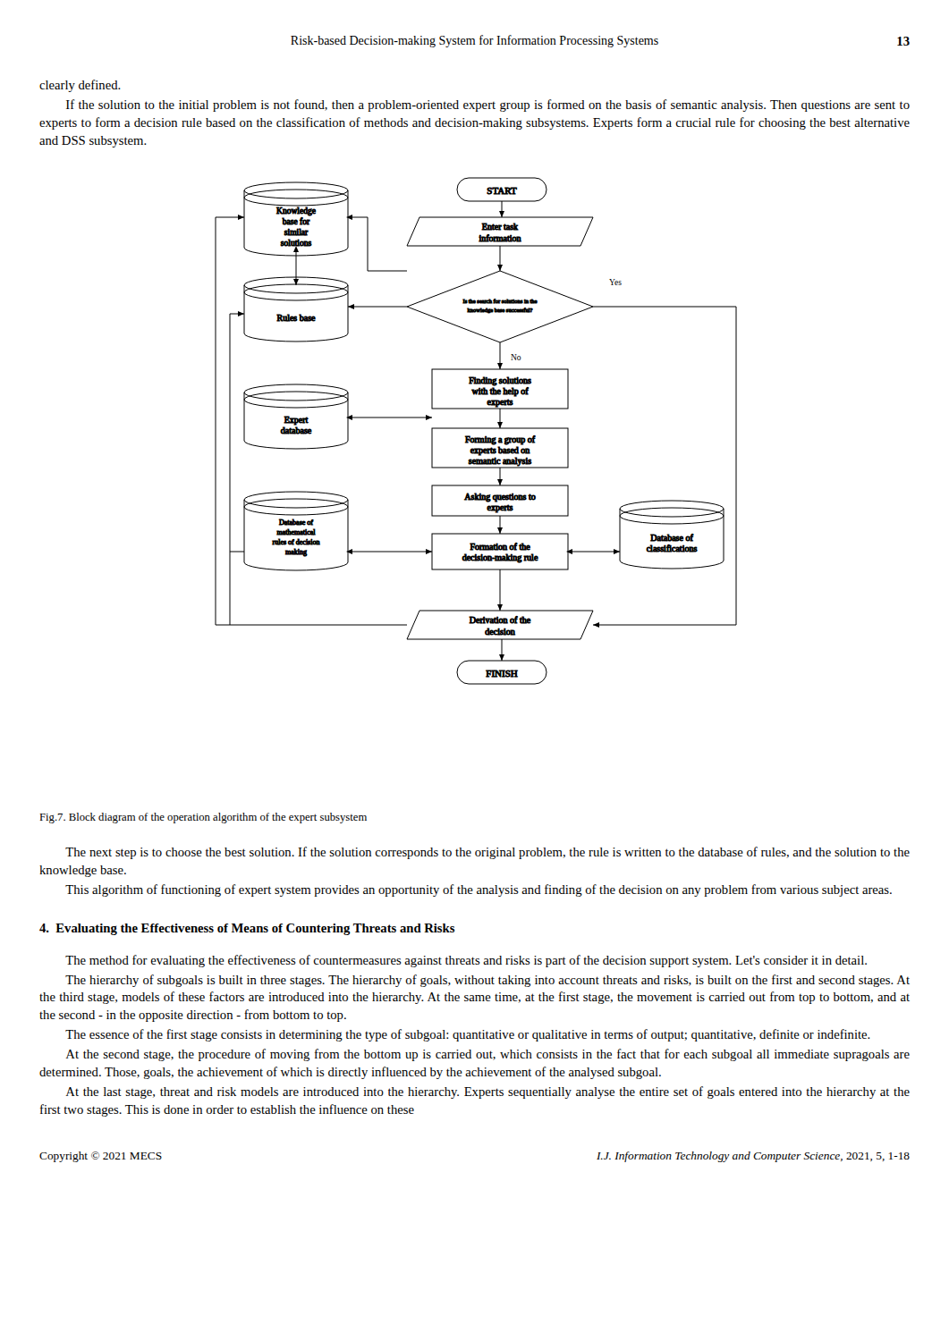Risk-based Decision-making System for Information Processing Systems 13
clearly defined.
If the solution to the initial problem is not found, then a problem-oriented expert group is formed on the basis of semantic analysis. Then questions are sent to experts to form a decision rule based on the classification of methods and decision-making subsystems. Experts form a crucial rule for choosing the best alternative and DSS subsystem.
START Enter task information Is the search for solutions in the knowledge base successful? Yes No Finding solutions with the help of experts Forming a group of experts based on semantic analysis Asking questions to experts Formation of the decision-making rule Derivation of the decision FINISH Knowledge base for similar solutions Rules base Expert database Database of mathematical rules of decision making Database of classifications
Fig.7. Block diagram of the operation algorithm of the expert subsystem
The next step is to choose the best solution. If the solution corresponds to the original problem, the rule is written to the database of rules, and the solution to the knowledge base.
This algorithm of functioning of expert system provides an opportunity of the analysis and finding of the decision on any problem from various subject areas.
4. Evaluating the Effectiveness of Means of Countering Threats and Risks
The method for evaluating the effectiveness of countermeasures against threats and risks is part of the decision support system. Let's consider it in detail.
The hierarchy of subgoals is built in three stages. The hierarchy of goals, without taking into account threats and risks, is built on the first and second stages. At the third stage, models of these factors are introduced into the hierarchy. At the same time, at the first stage, the movement is carried out from top to bottom, and at the second - in the opposite direction - from bottom to top.
The essence of the first stage consists in determining the type of subgoal: quantitative or qualitative in terms of output; quantitative, definite or indefinite.
At the second stage, the procedure of moving from the bottom up is carried out, which consists in the fact that for each subgoal all immediate supragoals are determined. Those, goals, the achievement of which is directly influenced by the achievement of the analysed subgoal.
At the last stage, threat and risk models are introduced into the hierarchy. Experts sequentially analyse the entire set of goals entered into the hierarchy at the first two stages. This is done in order to establish the influence on these
Copyright © 2021 MECS I.J. Information Technology and Computer Science, 2021, 5, 1-18